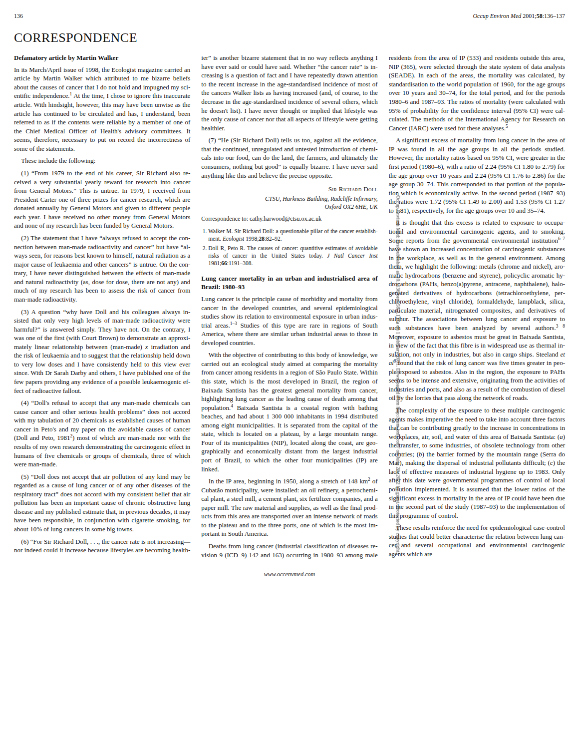136 Occup Environ Med 2001;58:136–137
Correspondence
Defamatory article by Martin Walker
In its March/April issue of 1998, the Ecologist magazine carried an article by Martin Walker which attributed to me bizarre beliefs about the causes of cancer that I do not hold and impugned my scientific independence.1 At the time, I chose to ignore this inaccurate article. With hindsight, however, this may have been unwise as the article has continued to be circulated and has, I understand, been referred to as if the contents were reliable by a member of one of the Chief Medical Officer of Health's advisory committees. It seems, therefore, necessary to put on record the incorrectness of some of the statements.
These include the following:
(1) “From 1979 to the end of his career, Sir Richard also received a very substantial yearly reward for research into cancer from General Motors.” This is untrue. In 1979, I received from President Carter one of three prizes for cancer research, which are donated annually by General Motors and given to different people each year. I have received no other money from General Motors and none of my research has been funded by General Motors.
(2) The statement that I have “always refused to accept the connection between man-made radioactivity and cancer” but have “always seen, for reasons best known to himself, natural radiation as a major cause of leukaemia and other cancers” is untrue. On the contrary, I have never distinguished between the effects of man-made and natural radioactivity (as, dose for dose, there are not any) and much of my research has been to assess the risk of cancer from man-made radioactivity.
(3) A question “why have Doll and his colleagues always insisted that only very high levels of man-made radioactivity were harmful?” is answered simply. They have not. On the contrary, I was one of the first (with Court Brown) to demonstrate an approximately linear relationship between (man-made) x irradiation and the risk of leukaemia and to suggest that the relationship held down to very low doses and I have consistently held to this view ever since. With Dr Sarah Darby and others, I have published one of the few papers providing any evidence of a possible leukaemogenic effect of radioactive fallout.
(4) “Doll's refusal to accept that any man-made chemicals can cause cancer and other serious health problems” does not accord with my tabulation of 20 chemicals as established causes of human cancer in Peto's and my paper on the avoidable causes of cancer (Doll and Peto, 19812) most of which are man-made nor with the results of my own research demonstrating the carcinogenic effect in humans of five chemicals or groups of chemicals, three of which were man-made.
(5) “Doll does not accept that air pollution of any kind may be regarded as a cause of lung cancer or of any other diseases of the respiratory tract” does not accord with my consistent belief that air pollution has been an important cause of chronic obstructive lung disease and my published estimate that, in previous decades, it may have been responsible, in conjunction with cigarette smoking, for about 10% of lung cancers in some big towns.
(6) “For Sir Richard Doll, . . ., the cancer rate is not increasing—nor indeed could it increase because lifestyles are becoming healthier” is another bizarre statement that in no way reflects anything I have ever said or could have said. Whether “the cancer rate” is increasing is a question of fact and I have repeatedly drawn attention to the recent increase in the age-standardised incidence of most of the cancers Walker lists as having increased (and, of course, to the decrease in the age-standardised incidence of several others, which he doesn't list). I have never thought or implied that lifestyle was the only cause of cancer nor that all aspects of lifestyle were getting healthier.
(7) “He (Sir Richard Doll) tells us too, against all the evidence, that the continued, unregulated and untested introduction of chemicals into our food, can do the land, the farmers, and ultimately the consumers, nothing but good” is equally bizarre. I have never said anything like this and believe the precise opposite.
Sir Richard Doll
CTSU, Harkness Building, Radcliffe Infirmary,
Oxford OX2 6HE, UK
Correspondence to: cathy.harwood@ctsu.ox.ac.uk
Walker M. Sir Richard Doll: a questionable pillar of the cancer establishment. Ecologist 1998;28:82–92.
Doll R, Peto R. The causes of cancer: quantitive estimates of avoidable risks of cancer in the United States today. J Natl Cancer Inst 1981;66:1191–308.
Lung cancer mortality in an urban and industrialised area of Brazil: 1980–93
Lung cancer is the principle cause of morbidity and mortality from cancer in the developed countries, and several epidemiological studies show its relation to environmental exposure in urban industrial areas.1–3 Studies of this type are rare in regions of South America, where there are similar urban industrial areas to those in developed countries.
With the objective of contributing to this body of knowledge, we carried out an ecological study aimed at comparing the mortality from cancer among residents in a region of São Paulo State. Within this state, which is the most developed in Brazil, the region of Baixada Santista has the greatest general mortality from cancer, highlighting lung cancer as the leading cause of death among that population.4 Baixada Santista is a coastal region with bathing beaches, and had about 1 300 000 inhabitants in 1994 distributed among eight municipalities. It is separated from the capital of the state, which is located on a plateau, by a large mountain range. Four of its municipalities (NIP), located along the coast, are geographically and economically distant from the largest industrial port of Brazil, to which the other four municipalities (IP) are linked.
In the IP area, beginning in 1950, along a stretch of 148 km2 of Cubatão municipality, were installed: an oil refinery, a petrochemical plant, a steel mill, a cement plant, six fertilizer companies, and a paper mill. The raw material and supplies, as well as the final products from this area are transported over an intense network of roads to the plateau and to the three ports, one of which is the most important in South America.
Deaths from lung cancer (industrial classification of diseases revision 9 (ICD–9) 142 and 163) occurring in 1980–93 among male residents from the area of IP (533) and residents outside this area, NIP (365), were selected through the state system of data analysis (SEADE). In each of the areas, the mortality was calculated, by standardisation to the world population of 1960, for the age groups over 10 years and 30–74, for the total period, and for the periods 1980–6 and 1987–93. The ratios of mortality (were calculated with 95% of probability for the confidence interval (95% CI) were calculated. The methods of the International Agency for Research on Cancer (IARC) were used for these analyses.5
A significant excess of mortality from lung cancer in the area of IP was found in all the age groups in all the periods studied. However, the mortality ratios based on 95% CI, were greater in the first period (1980–6), with a ratio of 2.24 (95% CI 1.80 to 2.79) for the age group over 10 years and 2.24 (95% CI 1.76 to 2.86) for the age group 30–74. This corresponded to that portion of the population which is economically active. In the second period (1987–93) the ratios were 1.72 (95% CI 1.49 to 2.00) and 1.53 (95% CI 1.27 to 1.81), respectively, for the age groups over 10 and 35–74.
It is thought that this excess is related to exposure to occupational and environmental carcinogenic agents, and to smoking. Some reports from the governmental environmental institution6 7 have shown an increased concentration of carcinogenic substances in the workplace, as well as in the general environment. Among them, we highlight the following: metals (chrome and nickel), aromatic hydrocarbons (benzene and styrene), policyclic aromatic hydrocarbons (PAHs, benzo(a)pyrene, antracene, naphthalene), halogenated derivatives of hydrocarbons (tetrachloroethylene, perchloroethylene, vinyl chloride), formaldehyde, lampblack, silica, particulate material, nitrogenated composites, and derivatives of sulphur. The associations between lung cancer and exposure to such substances have been analyzed by several authors.3 8 Moreover, exposure to asbestos must be great in Baixada Santista, in view of the fact that this fibre is in widespread use as thermal insulation, not only in industries, but also in cargo ships. Steeland et al8 found that the risk of lung cancer was five times greater in people exposed to asbestos. Also in the region, the exposure to PAHs seems to be intense and extensive, originating from the activities of industries and ports, and also as a result of the combustion of diesel oil by the lorries that pass along the network of roads.
The complexity of the exposure to these multiple carcinogenic agents makes imperative the need to take into account three factors that can be contributing greatly to the increase in concentrations in workplaces, air, soil, and water of this area of Baixada Santista: (a) the transfer, to some industries, of obsolete technology from other countries; (b) the barrier formed by the mountain range (Serra do Mar), making the dispersal of industrial pollutants difficult; (c) the lack of effective measures of industrial hygiene up to 1983. Only after this date were governmental programmes of control of local pollution implemented. It is assumed that the lower ratios of the significant excess in mortality in the area of IP could have been due in the second part of the study (1987–93) to the implementation of this programme of control.
These results reinforce the need for epidemiological case-control studies that could better characterise the relation between lung cancer and several occupational and environmental carcinogenic agents which are
www.occenvmed.com
Occup Environ Med: first published as 10.1136/oem.58.2.137a on 1 February 2001. Downloaded from http://oem.bmj.com/ on June 28, 2022 by guest. Protected by copyright.